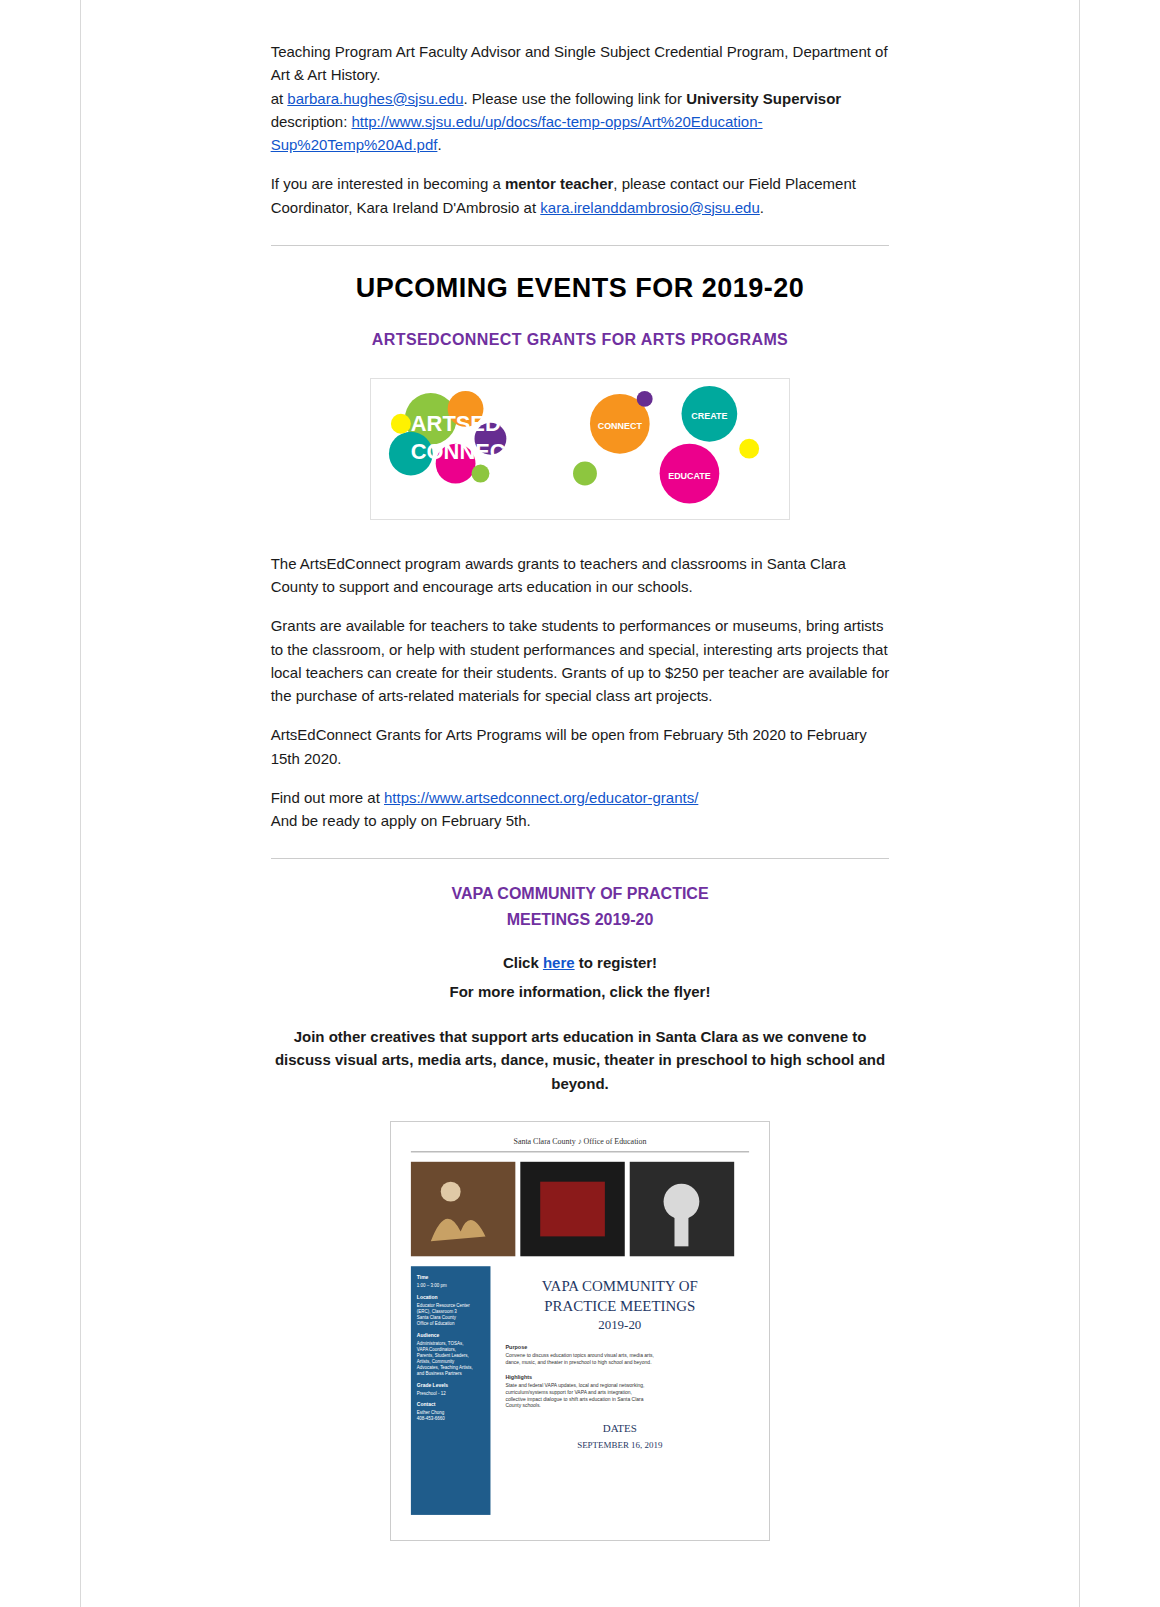Teaching Program Art Faculty Advisor and Single Subject Credential Program, Department of Art & Art History.
at barbara.hughes@sjsu.edu. Please use the following link for University Supervisor description: http://www.sjsu.edu/up/docs/fac-temp-opps/Art%20Education-Sup%20Temp%20Ad.pdf.
If you are interested in becoming a mentor teacher, please contact our Field Placement Coordinator, Kara Ireland D'Ambrosio at kara.irelanddambrosio@sjsu.edu.
UPCOMING EVENTS FOR 2019-20
ARTSEDCONNECT GRANTS FOR ARTS PROGRAMS
ARTSED CONNECT CONNECT CREATE EDUCATE
The ArtsEdConnect program awards grants to teachers and classrooms in Santa Clara County to support and encourage arts education in our schools.
Grants are available for teachers to take students to performances or museums, bring artists to the classroom, or help with student performances and special, interesting arts projects that local teachers can create for their students. Grants of up to $250 per teacher are available for the purchase of arts-related materials for special class art projects.
ArtsEdConnect Grants for Arts Programs will be open from February 5th 2020 to February 15th 2020.
Find out more at https://www.artsedconnect.org/educator-grants/
And be ready to apply on February 5th.
VAPA COMMUNITY OF PRACTICE
MEETINGS 2019-20
Click here to register!
For more information, click the flyer!
Join other creatives that support arts education in Santa Clara as we convene to discuss visual arts, media arts, dance, music, theater in preschool to high school and beyond.
Santa Clara County ♪ Office of Education Time 1:00 – 3:00 pm Location Educator Resource Center (ERC), Classroom 3 Santa Clara County Office of Education Audience Administrators, TOSAs, VAPA Coordinators, Parents, Student Leaders, Artists, Community Advocates, Teaching Artists, and Business Partners Grade Levels Preschool - 12 Contact Esther Chong 408-453-6660 VAPA COMMUNITY OF PRACTICE MEETINGS 2019-20 Purpose Convene to discuss education topics around visual arts, media arts, dance, music, and theater in preschool to high school and beyond. Highlights State and federal VAPA updates, local and regional networking, curriculum/systems support for VAPA and arts integration, collective impact dialogue to shift arts education in Santa Clara County schools. DATES SEPTEMBER 16, 2019